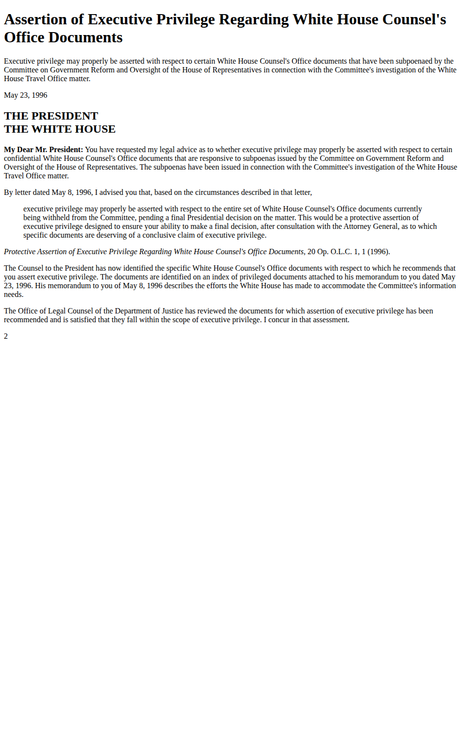Assertion of Executive Privilege Regarding White House Counsel's Office Documents
Executive privilege may properly be asserted with respect to certain White House Counsel's Office documents that have been subpoenaed by the Committee on Government Reform and Oversight of the House of Representatives in connection with the Committee's investigation of the White House Travel Office matter.
May 23, 1996
THE PRESIDENT
THE WHITE HOUSE
My Dear Mr. President: You have requested my legal advice as to whether executive privilege may properly be asserted with respect to certain confidential White House Counsel's Office documents that are responsive to subpoenas issued by the Committee on Government Reform and Oversight of the House of Representatives. The subpoenas have been issued in connection with the Committee's investigation of the White House Travel Office matter.
By letter dated May 8, 1996, I advised you that, based on the circumstances described in that letter,
executive privilege may properly be asserted with respect to the entire set of White House Counsel's Office documents currently being withheld from the Committee, pending a final Presidential decision on the matter. This would be a protective assertion of executive privilege designed to ensure your ability to make a final decision, after consultation with the Attorney General, as to which specific documents are deserving of a conclusive claim of executive privilege.
Protective Assertion of Executive Privilege Regarding White House Counsel's Office Documents, 20 Op. O.L.C. 1, 1 (1996).
The Counsel to the President has now identified the specific White House Counsel's Office documents with respect to which he recommends that you assert executive privilege. The documents are identified on an index of privileged documents attached to his memorandum to you dated May 23, 1996. His memorandum to you of May 8, 1996 describes the efforts the White House has made to accommodate the Committee's information needs.
The Office of Legal Counsel of the Department of Justice has reviewed the documents for which assertion of executive privilege has been recommended and is satisfied that they fall within the scope of executive privilege. I concur in that assessment.
2